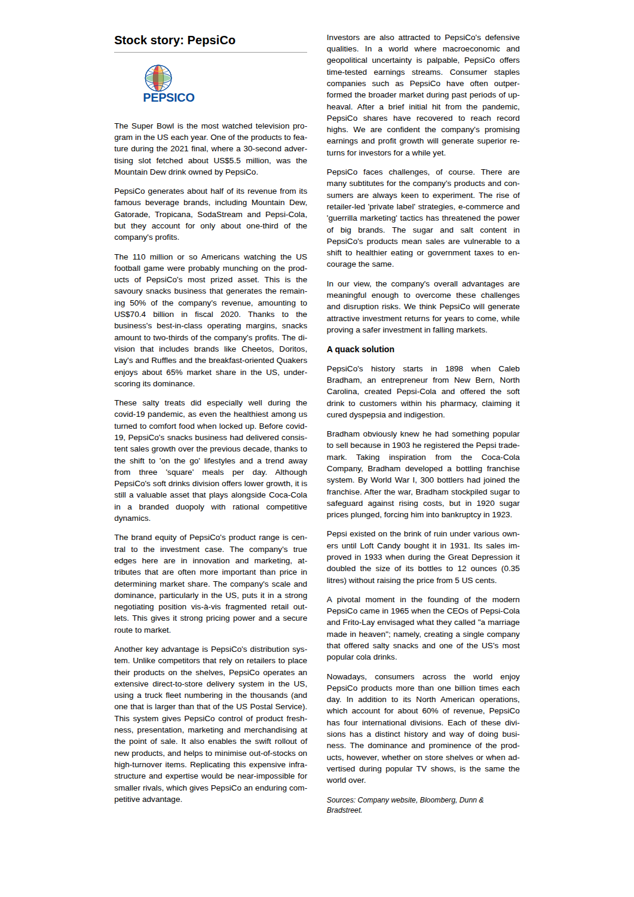Stock story: PepsiCo
PEPSICO
The Super Bowl is the most watched television program in the US each year. One of the products to feature during the 2021 final, where a 30-second advertising slot fetched about US$5.5 million, was the Mountain Dew drink owned by PepsiCo.
PepsiCo generates about half of its revenue from its famous beverage brands, including Mountain Dew, Gatorade, Tropicana, SodaStream and Pepsi-Cola, but they account for only about one-third of the company's profits.
The 110 million or so Americans watching the US football game were probably munching on the products of PepsiCo's most prized asset. This is the savoury snacks business that generates the remaining 50% of the company's revenue, amounting to US$70.4 billion in fiscal 2020. Thanks to the business's best-in-class operating margins, snacks amount to two-thirds of the company's profits. The division that includes brands like Cheetos, Doritos, Lay's and Ruffles and the breakfast-oriented Quakers enjoys about 65% market share in the US, underscoring its dominance.
These salty treats did especially well during the covid-19 pandemic, as even the healthiest among us turned to comfort food when locked up. Before covid-19, PepsiCo's snacks business had delivered consistent sales growth over the previous decade, thanks to the shift to 'on the go' lifestyles and a trend away from three 'square' meals per day. Although PepsiCo's soft drinks division offers lower growth, it is still a valuable asset that plays alongside Coca-Cola in a branded duopoly with rational competitive dynamics.
The brand equity of PepsiCo's product range is central to the investment case. The company's true edges here are in innovation and marketing, attributes that are often more important than price in determining market share. The company's scale and dominance, particularly in the US, puts it in a strong negotiating position vis-à-vis fragmented retail outlets. This gives it strong pricing power and a secure route to market.
Another key advantage is PepsiCo's distribution system. Unlike competitors that rely on retailers to place their products on the shelves, PepsiCo operates an extensive direct-to-store delivery system in the US, using a truck fleet numbering in the thousands (and one that is larger than that of the US Postal Service). This system gives PepsiCo control of product freshness, presentation, marketing and merchandising at the point of sale. It also enables the swift rollout of new products, and helps to minimise out-of-stocks on high-turnover items. Replicating this expensive infrastructure and expertise would be near-impossible for smaller rivals, which gives PepsiCo an enduring competitive advantage.
Investors are also attracted to PepsiCo's defensive qualities. In a world where macroeconomic and geopolitical uncertainty is palpable, PepsiCo offers time-tested earnings streams. Consumer staples companies such as PepsiCo have often outperformed the broader market during past periods of upheaval. After a brief initial hit from the pandemic, PepsiCo shares have recovered to reach record highs. We are confident the company's promising earnings and profit growth will generate superior returns for investors for a while yet.
PepsiCo faces challenges, of course. There are many subtitutes for the company's products and consumers are always keen to experiment. The rise of retailer-led 'private label' strategies, e-commerce and 'guerrilla marketing' tactics has threatened the power of big brands. The sugar and salt content in PepsiCo's products mean sales are vulnerable to a shift to healthier eating or government taxes to encourage the same.
In our view, the company's overall advantages are meaningful enough to overcome these challenges and disruption risks. We think PepsiCo will generate attractive investment returns for years to come, while proving a safer investment in falling markets.
A quack solution
PepsiCo's history starts in 1898 when Caleb Bradham, an entrepreneur from New Bern, North Carolina, created Pepsi-Cola and offered the soft drink to customers within his pharmacy, claiming it cured dyspepsia and indigestion.
Bradham obviously knew he had something popular to sell because in 1903 he registered the Pepsi trademark. Taking inspiration from the Coca-Cola Company, Bradham developed a bottling franchise system. By World War I, 300 bottlers had joined the franchise. After the war, Bradham stockpiled sugar to safeguard against rising costs, but in 1920 sugar prices plunged, forcing him into bankruptcy in 1923.
Pepsi existed on the brink of ruin under various owners until Loft Candy bought it in 1931. Its sales improved in 1933 when during the Great Depression it doubled the size of its bottles to 12 ounces (0.35 litres) without raising the price from 5 US cents.
A pivotal moment in the founding of the modern PepsiCo came in 1965 when the CEOs of Pepsi-Cola and Frito-Lay envisaged what they called "a marriage made in heaven"; namely, creating a single company that offered salty snacks and one of the US's most popular cola drinks.
Nowadays, consumers across the world enjoy PepsiCo products more than one billion times each day. In addition to its North American operations, which account for about 60% of revenue, PepsiCo has four international divisions. Each of these divisions has a distinct history and way of doing business. The dominance and prominence of the products, however, whether on store shelves or when advertised during popular TV shows, is the same the world over.
Sources: Company website, Bloomberg, Dunn & Bradstreet.